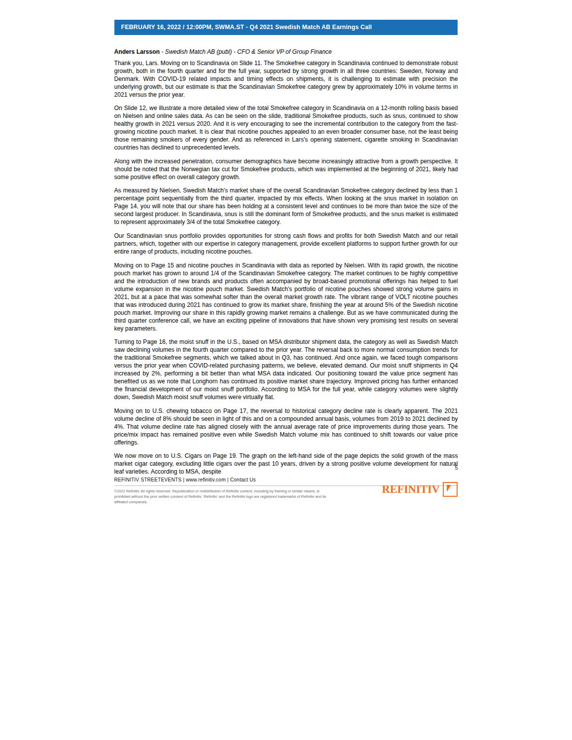FEBRUARY 16, 2022 / 12:00PM, SWMA.ST - Q4 2021 Swedish Match AB Earnings Call
Anders Larsson - Swedish Match AB (publ) - CFO & Senior VP of Group Finance
Thank you, Lars. Moving on to Scandinavia on Slide 11. The Smokefree category in Scandinavia continued to demonstrate robust growth, both in the fourth quarter and for the full year, supported by strong growth in all three countries: Sweden, Norway and Denmark. With COVID-19 related impacts and timing effects on shipments, it is challenging to estimate with precision the underlying growth, but our estimate is that the Scandinavian Smokefree category grew by approximately 10% in volume terms in 2021 versus the prior year.
On Slide 12, we illustrate a more detailed view of the total Smokefree category in Scandinavia on a 12-month rolling basis based on Nielsen and online sales data. As can be seen on the slide, traditional Smokefree products, such as snus, continued to show healthy growth in 2021 versus 2020. And it is very encouraging to see the incremental contribution to the category from the fast-growing nicotine pouch market. It is clear that nicotine pouches appealed to an even broader consumer base, not the least being those remaining smokers of every gender. And as referenced in Lars's opening statement, cigarette smoking in Scandinavian countries has declined to unprecedented levels.
Along with the increased penetration, consumer demographics have become increasingly attractive from a growth perspective. It should be noted that the Norwegian tax cut for Smokefree products, which was implemented at the beginning of 2021, likely had some positive effect on overall category growth.
As measured by Nielsen, Swedish Match's market share of the overall Scandinavian Smokefree category declined by less than 1 percentage point sequentially from the third quarter, impacted by mix effects. When looking at the snus market in isolation on Page 14, you will note that our share has been holding at a consistent level and continues to be more than twice the size of the second largest producer. In Scandinavia, snus is still the dominant form of Smokefree products, and the snus market is estimated to represent approximately 3/4 of the total Smokefree category.
Our Scandinavian snus portfolio provides opportunities for strong cash flows and profits for both Swedish Match and our retail partners, which, together with our expertise in category management, provide excellent platforms to support further growth for our entire range of products, including nicotine pouches.
Moving on to Page 15 and nicotine pouches in Scandinavia with data as reported by Nielsen. With its rapid growth, the nicotine pouch market has grown to around 1/4 of the Scandinavian Smokefree category. The market continues to be highly competitive and the introduction of new brands and products often accompanied by broad-based promotional offerings has helped to fuel volume expansion in the nicotine pouch market. Swedish Match's portfolio of nicotine pouches showed strong volume gains in 2021, but at a pace that was somewhat softer than the overall market growth rate. The vibrant range of VOLT nicotine pouches that was introduced during 2021 has continued to grow its market share, finishing the year at around 5% of the Swedish nicotine pouch market. Improving our share in this rapidly growing market remains a challenge. But as we have communicated during the third quarter conference call, we have an exciting pipeline of innovations that have shown very promising test results on several key parameters.
Turning to Page 16, the moist snuff in the U.S., based on MSA distributor shipment data, the category as well as Swedish Match saw declining volumes in the fourth quarter compared to the prior year. The reversal back to more normal consumption trends for the traditional Smokefree segments, which we talked about in Q3, has continued. And once again, we faced tough comparisons versus the prior year when COVID-related purchasing patterns, we believe, elevated demand. Our moist snuff shipments in Q4 increased by 2%, performing a bit better than what MSA data indicated. Our positioning toward the value price segment has benefited us as we note that Longhorn has continued its positive market share trajectory. Improved pricing has further enhanced the financial development of our moist snuff portfolio. According to MSA for the full year, while category volumes were slightly down, Swedish Match moist snuff volumes were virtually flat.
Moving on to U.S. chewing tobacco on Page 17, the reversal to historical category decline rate is clearly apparent. The 2021 volume decline of 8% should be seen in light of this and on a compounded annual basis, volumes from 2019 to 2021 declined by 4%. That volume decline rate has aligned closely with the annual average rate of price improvements during those years. The price/mix impact has remained positive even while Swedish Match volume mix has continued to shift towards our value price offerings.
We now move on to U.S. Cigars on Page 19. The graph on the left-hand side of the page depicts the solid growth of the mass market cigar category, excluding little cigars over the past 10 years, driven by a strong positive volume development for natural leaf varieties. According to MSA, despite
5
REFINITIV STREETEVENTS | www.refinitiv.com | Contact Us
©2022 Refinitiv. All rights reserved. Republication or redistribution of Refinitiv content, including by framing or similar means, is prohibited without the prior written consent of Refinitiv. 'Refinitiv' and the Refinitiv logo are registered trademarks of Refinitiv and its affiliated companies.
REFINITIV